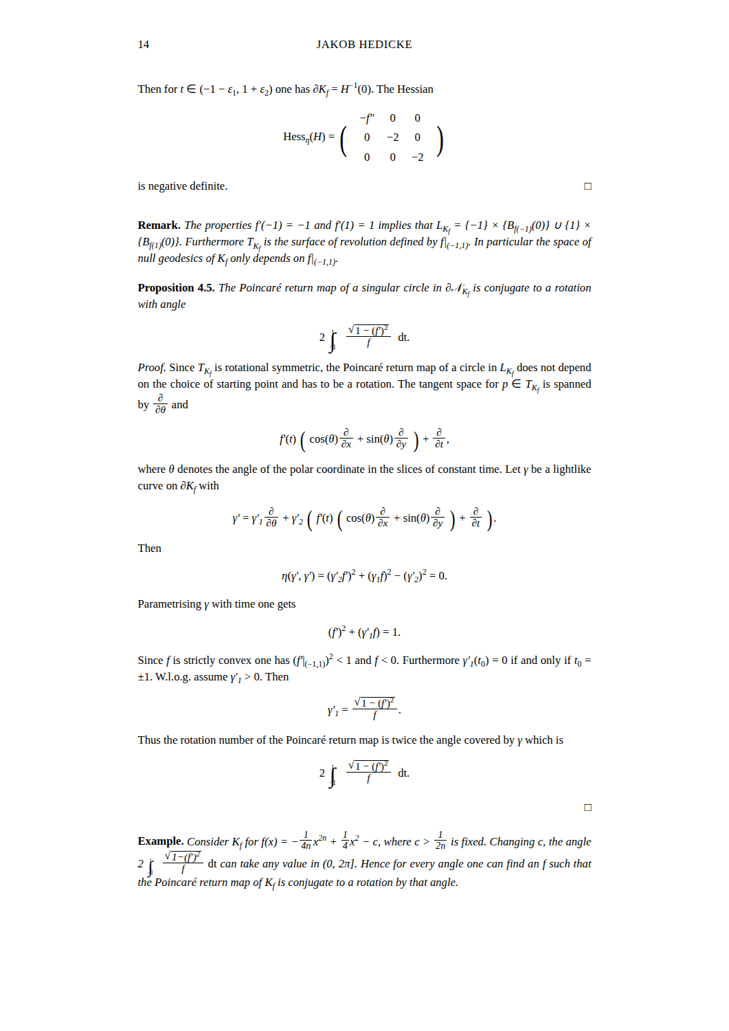14 JAKOB HEDICKE 14
Then for t ∈ (−1 − ε1, 1 + ε2) one has ∂Kf = H−1(0). The Hessian
Hessη(H) = (
| − f″ | 0 | 0 |
| 0 | −2 | 0 |
| 0 | 0 | −2 |
)
is negative definite. □
Remark. The properties f′(−1) = −1 and f′(1) = 1 implies that LKf = {−1} × {Bf(−1)(0)} ∪ {1} × {Bf(1)(0)}. Furthermore TKf is the surface of revolution defined by f|(−1,1). In particular the space of null geodesics of Kf only depends on f|(−1,1).
Proposition 4.5. The Poincaré return map of a singular circle in ∂𝒩Kf is conjugate to a rotation with angle
2 ∫1−1 1 − (f′)2 f dt.
Proof. Since TKf is rotational symmetric, the Poincaré return map of a circle in LKf does not depend on the choice of starting point and has to be a rotation. The tangent space for p ∈ TKf is spanned by ∂∂θ and
f′(t) ( cos(θ)∂∂x + sin(θ)∂∂y ) + ∂∂t,
where θ denotes the angle of the polar coordinate in the slices of constant time. Let γ be a lightlike curve on ∂Kf with
γ′ = γ′1∂∂θ + γ′2 ( f′(t) ( cos(θ)∂∂x + sin(θ)∂∂y ) + ∂∂t ).
Then
η(γ′, γ′) = (γ′2f′)2 + (γ1f)2 − (γ′2)2 = 0.
Parametrising γ with time one gets
(f′)2 + (γ′1f) = 1.
Since f is strictly convex one has (f′|(−1,1))2 < 1 and f < 0. Furthermore γ′1(t0) = 0 if and only if t0 = ±1. W.l.o.g. assume γ′1 > 0. Then
γ′1 = 1 − (f′)2 f .
Thus the rotation number of the Poincaré return map is twice the angle covered by γ which is
2 ∫1−1 1 − (f′)2 f dt.
□
Example. Consider Kf for f(x) = −14n x2n + 14 x2 − c, where c > 12n is fixed. Changing c, the angle 2 ∫1−1 1−(f′)2 f dt can take any value in (0, 2π]. Hence for every angle one can find an f such that the Poincaré return map of Kf is conjugate to a rotation by that angle.